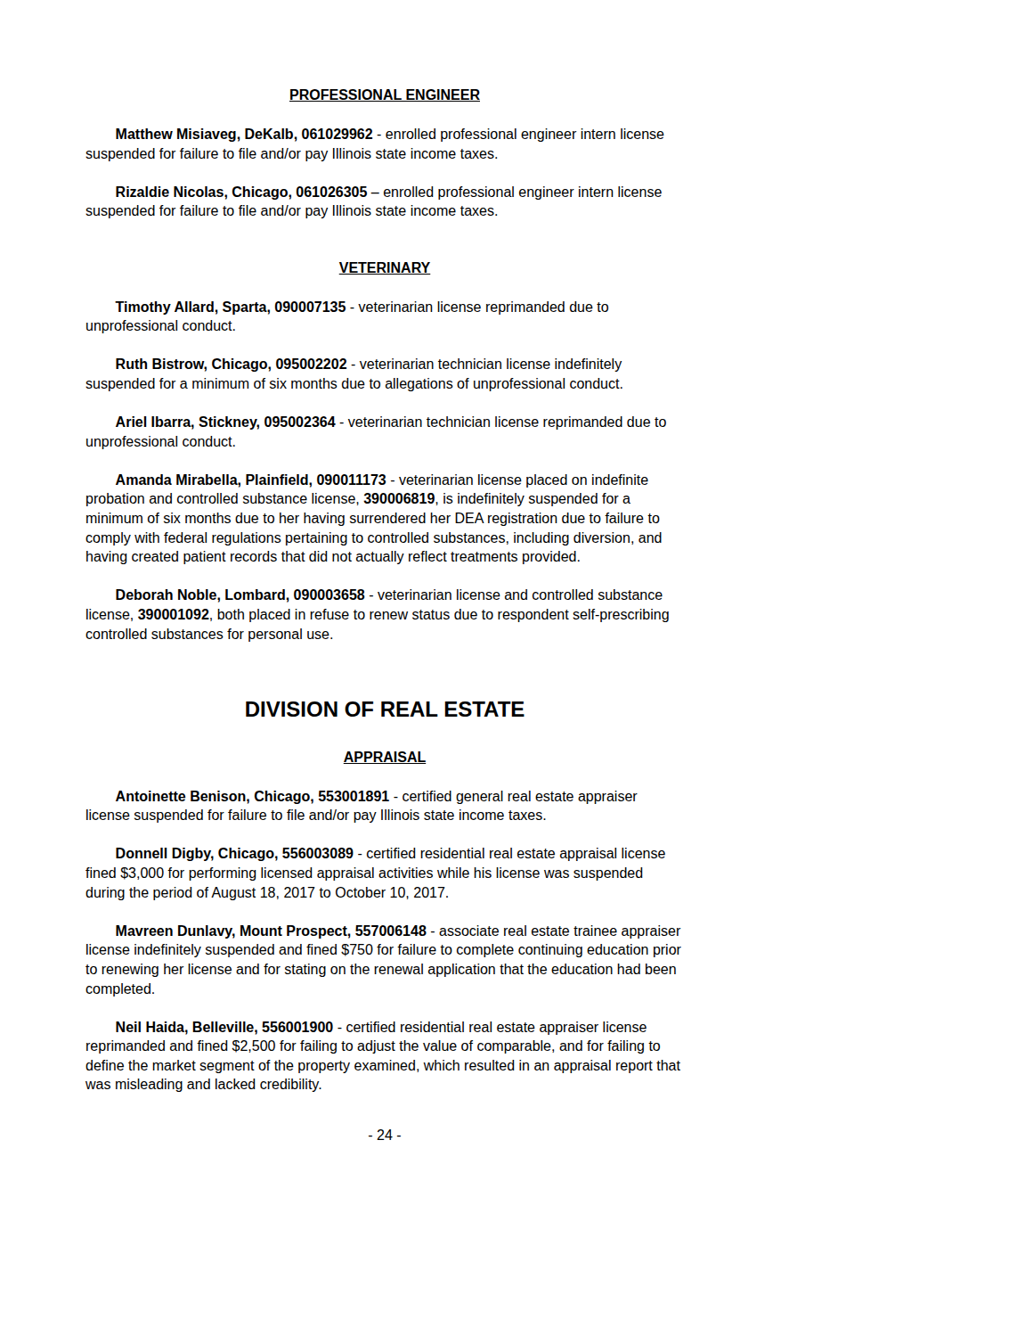PROFESSIONAL ENGINEER
Matthew Misiaveg, DeKalb, 061029962 - enrolled professional engineer intern license suspended for failure to file and/or pay Illinois state income taxes.
Rizaldie Nicolas, Chicago, 061026305 – enrolled professional engineer intern license suspended for failure to file and/or pay Illinois state income taxes.
VETERINARY
Timothy Allard, Sparta, 090007135 - veterinarian license reprimanded due to unprofessional conduct.
Ruth Bistrow, Chicago, 095002202 - veterinarian technician license indefinitely suspended for a minimum of six months due to allegations of unprofessional conduct.
Ariel Ibarra, Stickney, 095002364 - veterinarian technician license reprimanded due to unprofessional conduct.
Amanda Mirabella, Plainfield, 090011173 - veterinarian license placed on indefinite probation and controlled substance license, 390006819, is indefinitely suspended for a minimum of six months due to her having surrendered her DEA registration due to failure to comply with federal regulations pertaining to controlled substances, including diversion, and having created patient records that did not actually reflect treatments provided.
Deborah Noble, Lombard, 090003658 - veterinarian license and controlled substance license, 390001092, both placed in refuse to renew status due to respondent self-prescribing controlled substances for personal use.
DIVISION OF REAL ESTATE
APPRAISAL
Antoinette Benison, Chicago, 553001891 - certified general real estate appraiser license suspended for failure to file and/or pay Illinois state income taxes.
Donnell Digby, Chicago, 556003089 - certified residential real estate appraisal license fined $3,000 for performing licensed appraisal activities while his license was suspended during the period of August 18, 2017 to October 10, 2017.
Mavreen Dunlavy, Mount Prospect, 557006148 - associate real estate trainee appraiser license indefinitely suspended and fined $750 for failure to complete continuing education prior to renewing her license and for stating on the renewal application that the education had been completed.
Neil Haida, Belleville, 556001900 - certified residential real estate appraiser license reprimanded and fined $2,500 for failing to adjust the value of comparable, and for failing to define the market segment of the property examined, which resulted in an appraisal report that was misleading and lacked credibility.
- 24 -